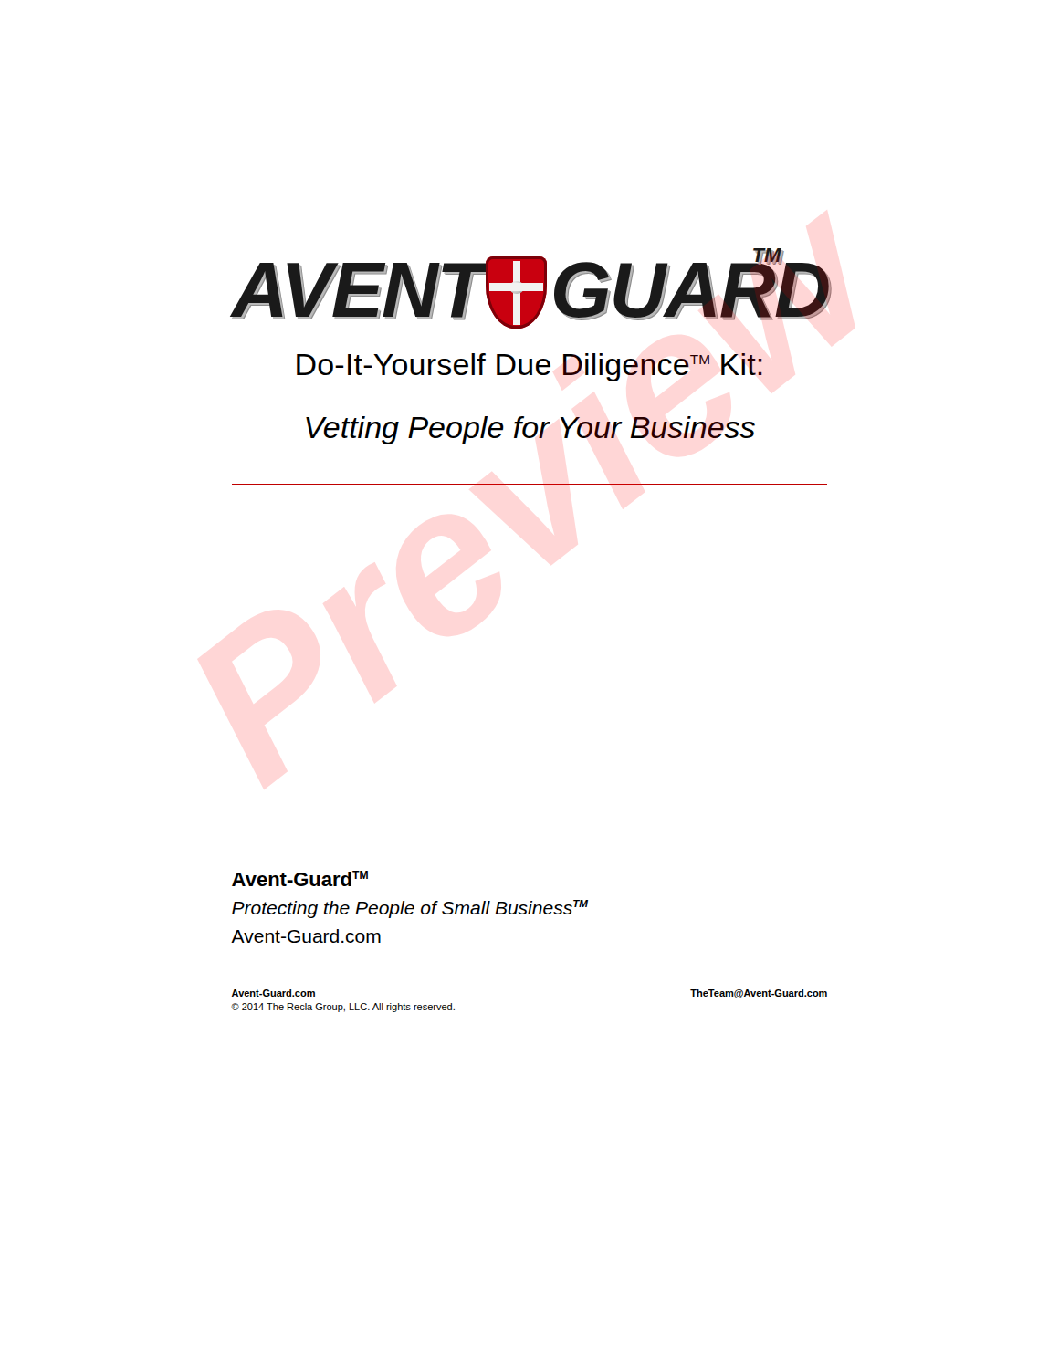Preview
AVENT GUARD TM
Do-It-Yourself Due DiligenceTM Kit:
Vetting People for Your Business
Avent-GuardTM
Protecting the People of Small BusinessTM
Avent-Guard.com
Avent-Guard.com
© 2014 The Recla Group, LLC. All rights reserved.
TheTeam@Avent-Guard.com